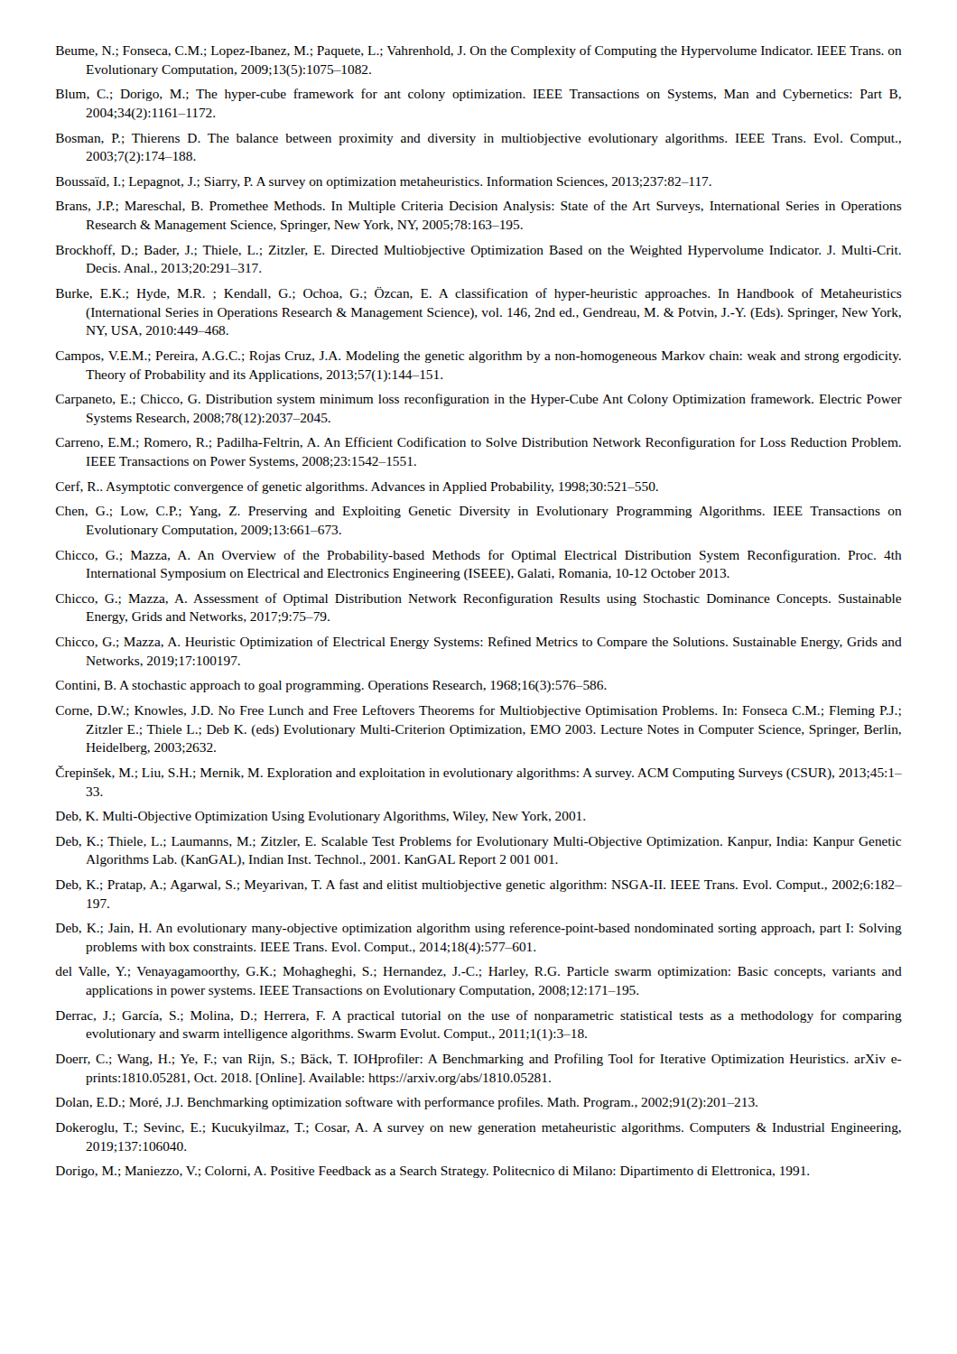Beume, N.; Fonseca, C.M.; Lopez-Ibanez, M.; Paquete, L.; Vahrenhold, J. On the Complexity of Computing the Hypervolume Indicator. IEEE Trans. on Evolutionary Computation, 2009;13(5):1075–1082.
Blum, C.; Dorigo, M.; The hyper-cube framework for ant colony optimization. IEEE Transactions on Systems, Man and Cybernetics: Part B, 2004;34(2):1161–1172.
Bosman, P.; Thierens D. The balance between proximity and diversity in multiobjective evolutionary algorithms. IEEE Trans. Evol. Comput., 2003;7(2):174–188.
Boussaïd, I.; Lepagnot, J.; Siarry, P. A survey on optimization metaheuristics. Information Sciences, 2013;237:82–117.
Brans, J.P.; Mareschal, B. Promethee Methods. In Multiple Criteria Decision Analysis: State of the Art Surveys, International Series in Operations Research & Management Science, Springer, New York, NY, 2005;78:163–195.
Brockhoff, D.; Bader, J.; Thiele, L.; Zitzler, E. Directed Multiobjective Optimization Based on the Weighted Hypervolume Indicator. J. Multi-Crit. Decis. Anal., 2013;20:291–317.
Burke, E.K.; Hyde, M.R. ; Kendall, G.; Ochoa, G.; Özcan, E. A classification of hyper-heuristic approaches. In Handbook of Metaheuristics (International Series in Operations Research & Management Science), vol. 146, 2nd ed., Gendreau, M. & Potvin, J.-Y. (Eds). Springer, New York, NY, USA, 2010:449–468.
Campos, V.E.M.; Pereira, A.G.C.; Rojas Cruz, J.A. Modeling the genetic algorithm by a non-homogeneous Markov chain: weak and strong ergodicity. Theory of Probability and its Applications, 2013;57(1):144–151.
Carpaneto, E.; Chicco, G. Distribution system minimum loss reconfiguration in the Hyper-Cube Ant Colony Optimization framework. Electric Power Systems Research, 2008;78(12):2037–2045.
Carreno, E.M.; Romero, R.; Padilha-Feltrin, A. An Efficient Codification to Solve Distribution Network Reconfiguration for Loss Reduction Problem. IEEE Transactions on Power Systems, 2008;23:1542–1551.
Cerf, R.. Asymptotic convergence of genetic algorithms. Advances in Applied Probability, 1998;30:521–550.
Chen, G.; Low, C.P.; Yang, Z. Preserving and Exploiting Genetic Diversity in Evolutionary Programming Algorithms. IEEE Transactions on Evolutionary Computation, 2009;13:661–673.
Chicco, G.; Mazza, A. An Overview of the Probability-based Methods for Optimal Electrical Distribution System Reconfiguration. Proc. 4th International Symposium on Electrical and Electronics Engineering (ISEEE), Galati, Romania, 10-12 October 2013.
Chicco, G.; Mazza, A. Assessment of Optimal Distribution Network Reconfiguration Results using Stochastic Dominance Concepts. Sustainable Energy, Grids and Networks, 2017;9:75–79.
Chicco, G.; Mazza, A. Heuristic Optimization of Electrical Energy Systems: Refined Metrics to Compare the Solutions. Sustainable Energy, Grids and Networks, 2019;17:100197.
Contini, B. A stochastic approach to goal programming. Operations Research, 1968;16(3):576–586.
Corne, D.W.; Knowles, J.D. No Free Lunch and Free Leftovers Theorems for Multiobjective Optimisation Problems. In: Fonseca C.M.; Fleming P.J.; Zitzler E.; Thiele L.; Deb K. (eds) Evolutionary Multi-Criterion Optimization, EMO 2003. Lecture Notes in Computer Science, Springer, Berlin, Heidelberg, 2003;2632.
Črepinšek, M.; Liu, S.H.; Mernik, M. Exploration and exploitation in evolutionary algorithms: A survey. ACM Computing Surveys (CSUR), 2013;45:1–33.
Deb, K. Multi-Objective Optimization Using Evolutionary Algorithms, Wiley, New York, 2001.
Deb, K.; Thiele, L.; Laumanns, M.; Zitzler, E. Scalable Test Problems for Evolutionary Multi-Objective Optimization. Kanpur, India: Kanpur Genetic Algorithms Lab. (KanGAL), Indian Inst. Technol., 2001. KanGAL Report 2 001 001.
Deb, K.; Pratap, A.; Agarwal, S.; Meyarivan, T. A fast and elitist multiobjective genetic algorithm: NSGA-II. IEEE Trans. Evol. Comput., 2002;6:182–197.
Deb, K.; Jain, H. An evolutionary many-objective optimization algorithm using reference-point-based nondominated sorting approach, part I: Solving problems with box constraints. IEEE Trans. Evol. Comput., 2014;18(4):577–601.
del Valle, Y.; Venayagamoorthy, G.K.; Mohagheghi, S.; Hernandez, J.-C.; Harley, R.G. Particle swarm optimization: Basic concepts, variants and applications in power systems. IEEE Transactions on Evolutionary Computation, 2008;12:171–195.
Derrac, J.; García, S.; Molina, D.; Herrera, F. A practical tutorial on the use of nonparametric statistical tests as a methodology for comparing evolutionary and swarm intelligence algorithms. Swarm Evolut. Comput., 2011;1(1):3–18.
Doerr, C.; Wang, H.; Ye, F.; van Rijn, S.; Bäck, T. IOHprofiler: A Benchmarking and Profiling Tool for Iterative Optimization Heuristics. arXiv e-prints:1810.05281, Oct. 2018. [Online]. Available: https://arxiv.org/abs/1810.05281.
Dolan, E.D.; Moré, J.J. Benchmarking optimization software with performance profiles. Math. Program., 2002;91(2):201–213.
Dokeroglu, T.; Sevinc, E.; Kucukyilmaz, T.; Cosar, A. A survey on new generation metaheuristic algorithms. Computers & Industrial Engineering, 2019;137:106040.
Dorigo, M.; Maniezzo, V.; Colorni, A. Positive Feedback as a Search Strategy. Politecnico di Milano: Dipartimento di Elettronica, 1991.